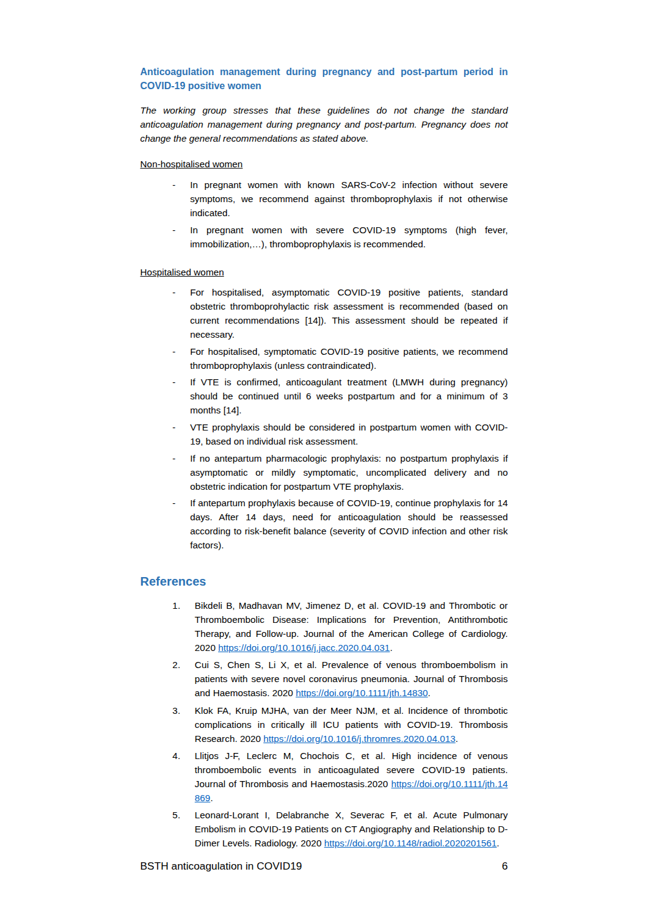Anticoagulation management during pregnancy and post-partum period in COVID-19 positive women
The working group stresses that these guidelines do not change the standard anticoagulation management during pregnancy and post-partum. Pregnancy does not change the general recommendations as stated above.
Non-hospitalised women
In pregnant women with known SARS-CoV-2 infection without severe symptoms, we recommend against thromboprophylaxis if not otherwise indicated.
In pregnant women with severe COVID-19 symptoms (high fever, immobilization,…), thromboprophylaxis is recommended.
Hospitalised women
For hospitalised, asymptomatic COVID-19 positive patients, standard obstetric thromboprohylactic risk assessment is recommended (based on current recommendations [14]). This assessment should be repeated if necessary.
For hospitalised, symptomatic COVID-19 positive patients, we recommend thromboprophylaxis (unless contraindicated).
If VTE is confirmed, anticoagulant treatment (LMWH during pregnancy) should be continued until 6 weeks postpartum and for a minimum of 3 months [14].
VTE prophylaxis should be considered in postpartum women with COVID-19, based on individual risk assessment.
If no antepartum pharmacologic prophylaxis: no postpartum prophylaxis if asymptomatic or mildly symptomatic, uncomplicated delivery and no obstetric indication for postpartum VTE prophylaxis.
If antepartum prophylaxis because of COVID-19, continue prophylaxis for 14 days. After 14 days, need for anticoagulation should be reassessed according to risk-benefit balance (severity of COVID infection and other risk factors).
References
Bikdeli B, Madhavan MV, Jimenez D, et al. COVID-19 and Thrombotic or Thromboembolic Disease: Implications for Prevention, Antithrombotic Therapy, and Follow-up. Journal of the American College of Cardiology. 2020 https://doi.org/10.1016/j.jacc.2020.04.031.
Cui S, Chen S, Li X, et al. Prevalence of venous thromboembolism in patients with severe novel coronavirus pneumonia. Journal of Thrombosis and Haemostasis. 2020 https://doi.org/10.1111/jth.14830.
Klok FA, Kruip MJHA, van der Meer NJM, et al. Incidence of thrombotic complications in critically ill ICU patients with COVID-19. Thrombosis Research. 2020 https://doi.org/10.1016/j.thromres.2020.04.013.
Llitjos J-F, Leclerc M, Chochois C, et al. High incidence of venous thromboembolic events in anticoagulated severe COVID-19 patients. Journal of Thrombosis and Haemostasis.2020 https://doi.org/10.1111/jth.14869.
Leonard-Lorant I, Delabranche X, Severac F, et al. Acute Pulmonary Embolism in COVID-19 Patients on CT Angiography and Relationship to D-Dimer Levels. Radiology. 2020 https://doi.org/10.1148/radiol.2020201561.
BSTH anticoagulation in COVID19 6